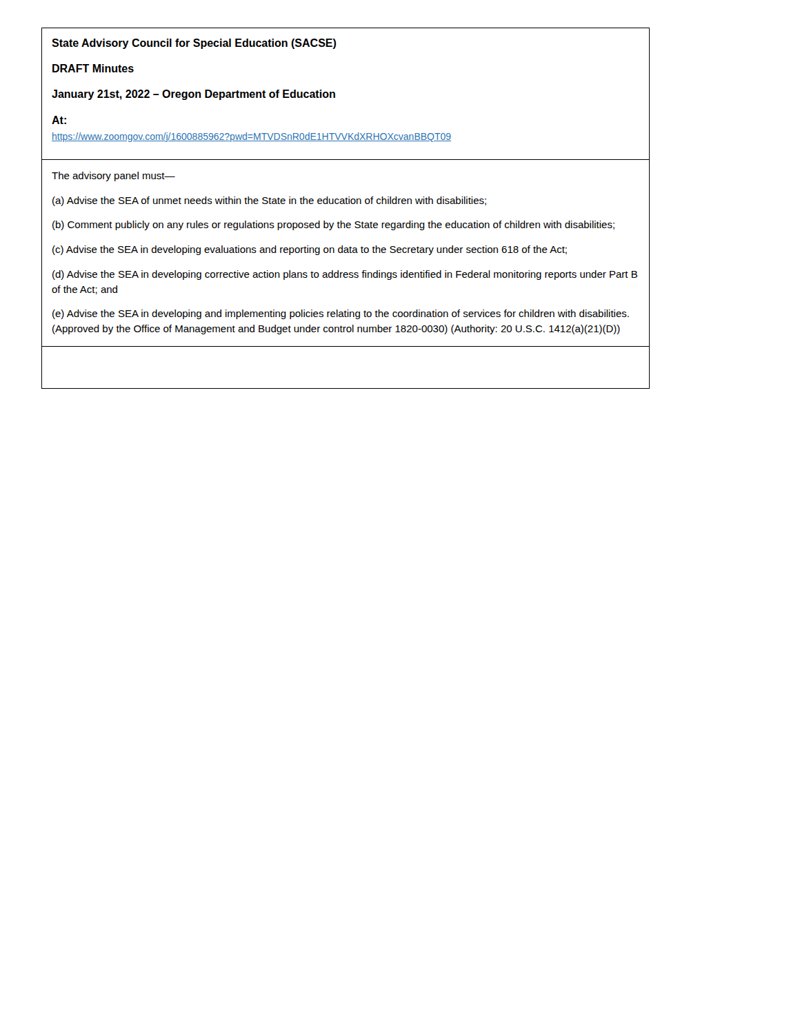State Advisory Council for Special Education (SACSE)
DRAFT Minutes
January 21st, 2022 – Oregon Department of Education
At:
https://www.zoomgov.com/j/1600885962?pwd=MTVDSnR0dE1HTVVKdXRHOXcvanBBQT09
The advisory panel must—
(a) Advise the SEA of unmet needs within the State in the education of children with disabilities;
(b) Comment publicly on any rules or regulations proposed by the State regarding the education of children with disabilities;
(c) Advise the SEA in developing evaluations and reporting on data to the Secretary under section 618 of the Act;
(d) Advise the SEA in developing corrective action plans to address findings identified in Federal monitoring reports under Part B of the Act; and
(e) Advise the SEA in developing and implementing policies relating to the coordination of services for children with disabilities. (Approved by the Office of Management and Budget under control number 1820-0030) (Authority: 20 U.S.C. 1412(a)(21)(D))